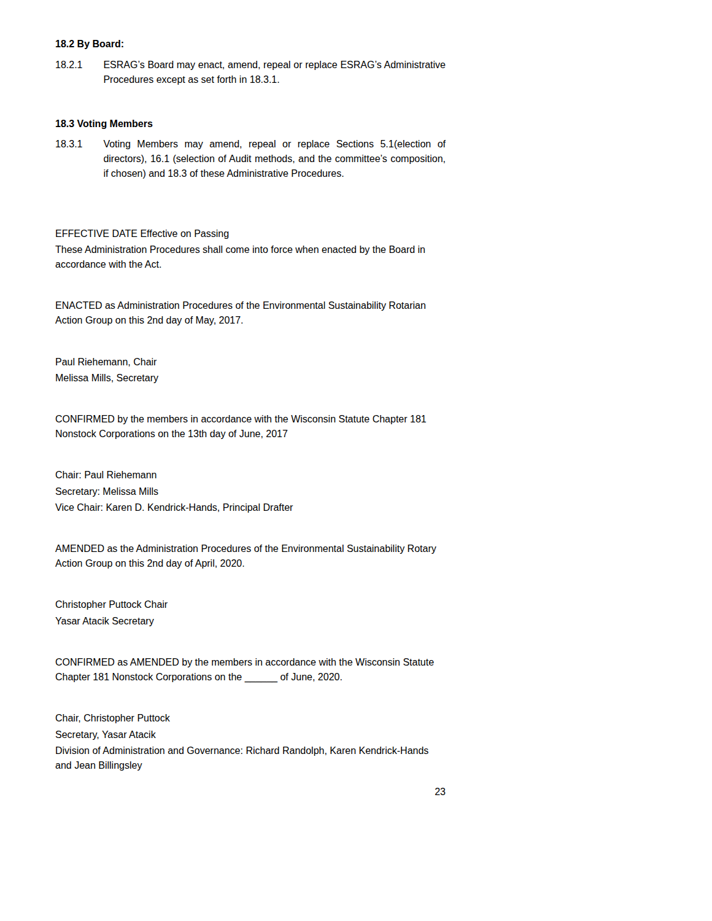18.2 By Board:
18.2.1
ESRAG’s Board may enact, amend, repeal or replace ESRAG’s Administrative Procedures except as set forth in 18.3.1.
18.3 Voting Members
18.3.1
Voting Members may amend, repeal or replace Sections 5.1(election of directors), 16.1 (selection of Audit methods, and the committee’s composition, if chosen) and 18.3 of these Administrative Procedures.
EFFECTIVE DATE Effective on Passing
These Administration Procedures shall come into force when enacted by the Board in accordance with the Act.
ENACTED as Administration Procedures of the Environmental Sustainability Rotarian Action Group on this 2nd day of May, 2017.
Paul Riehemann, Chair
Melissa Mills, Secretary
CONFIRMED by the members in accordance with the Wisconsin Statute Chapter 181 Nonstock Corporations on the 13th day of June, 2017
Chair: Paul Riehemann
Secretary: Melissa Mills
Vice Chair: Karen D. Kendrick-Hands, Principal Drafter
AMENDED as the Administration Procedures of the Environmental Sustainability Rotary Action Group on this 2nd day of April, 2020.
Christopher Puttock Chair
Yasar Atacik Secretary
CONFIRMED as AMENDED by the members in accordance with the Wisconsin Statute Chapter 181 Nonstock Corporations on the ______ of June, 2020.
Chair, Christopher Puttock
Secretary, Yasar Atacik
Division of Administration and Governance: Richard Randolph, Karen Kendrick-Hands and Jean Billingsley
23